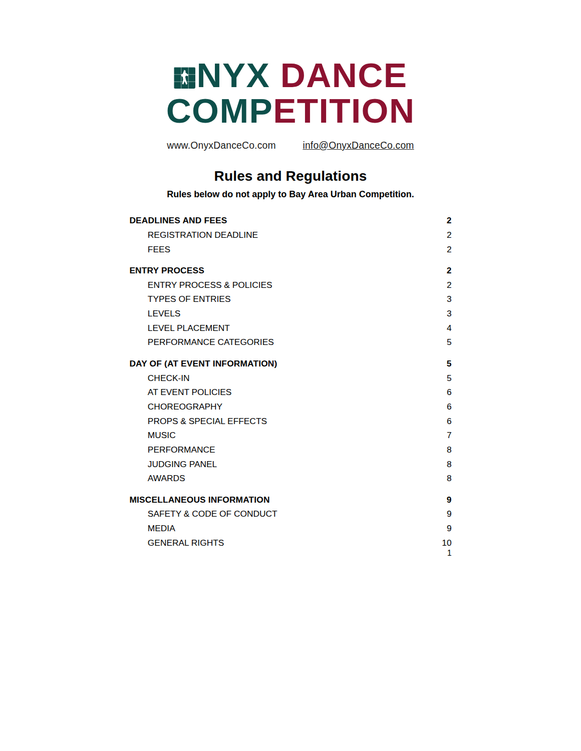NYX DANCE
COMP ETITION
www.OnyxDanceCo.com info@OnyxDanceCo.com
Rules and Regulations
Rules below do not apply to Bay Area Urban Competition.
DEADLINES AND FEES 2
REGISTRATION DEADLINE 2
FEES 2
ENTRY PROCESS 2
ENTRY PROCESS & POLICIES 2
TYPES OF ENTRIES 3
LEVELS 3
LEVEL PLACEMENT 4
PERFORMANCE CATEGORIES 5
DAY OF (AT EVENT INFORMATION) 5
CHECK-IN 5
AT EVENT POLICIES 6
CHOREOGRAPHY 6
PROPS & SPECIAL EFFECTS 6
MUSIC 7
PERFORMANCE 8
JUDGING PANEL 8
AWARDS 8
MISCELLANEOUS INFORMATION 9
SAFETY & CODE OF CONDUCT 9
MEDIA 9
GENERAL RIGHTS 10
1